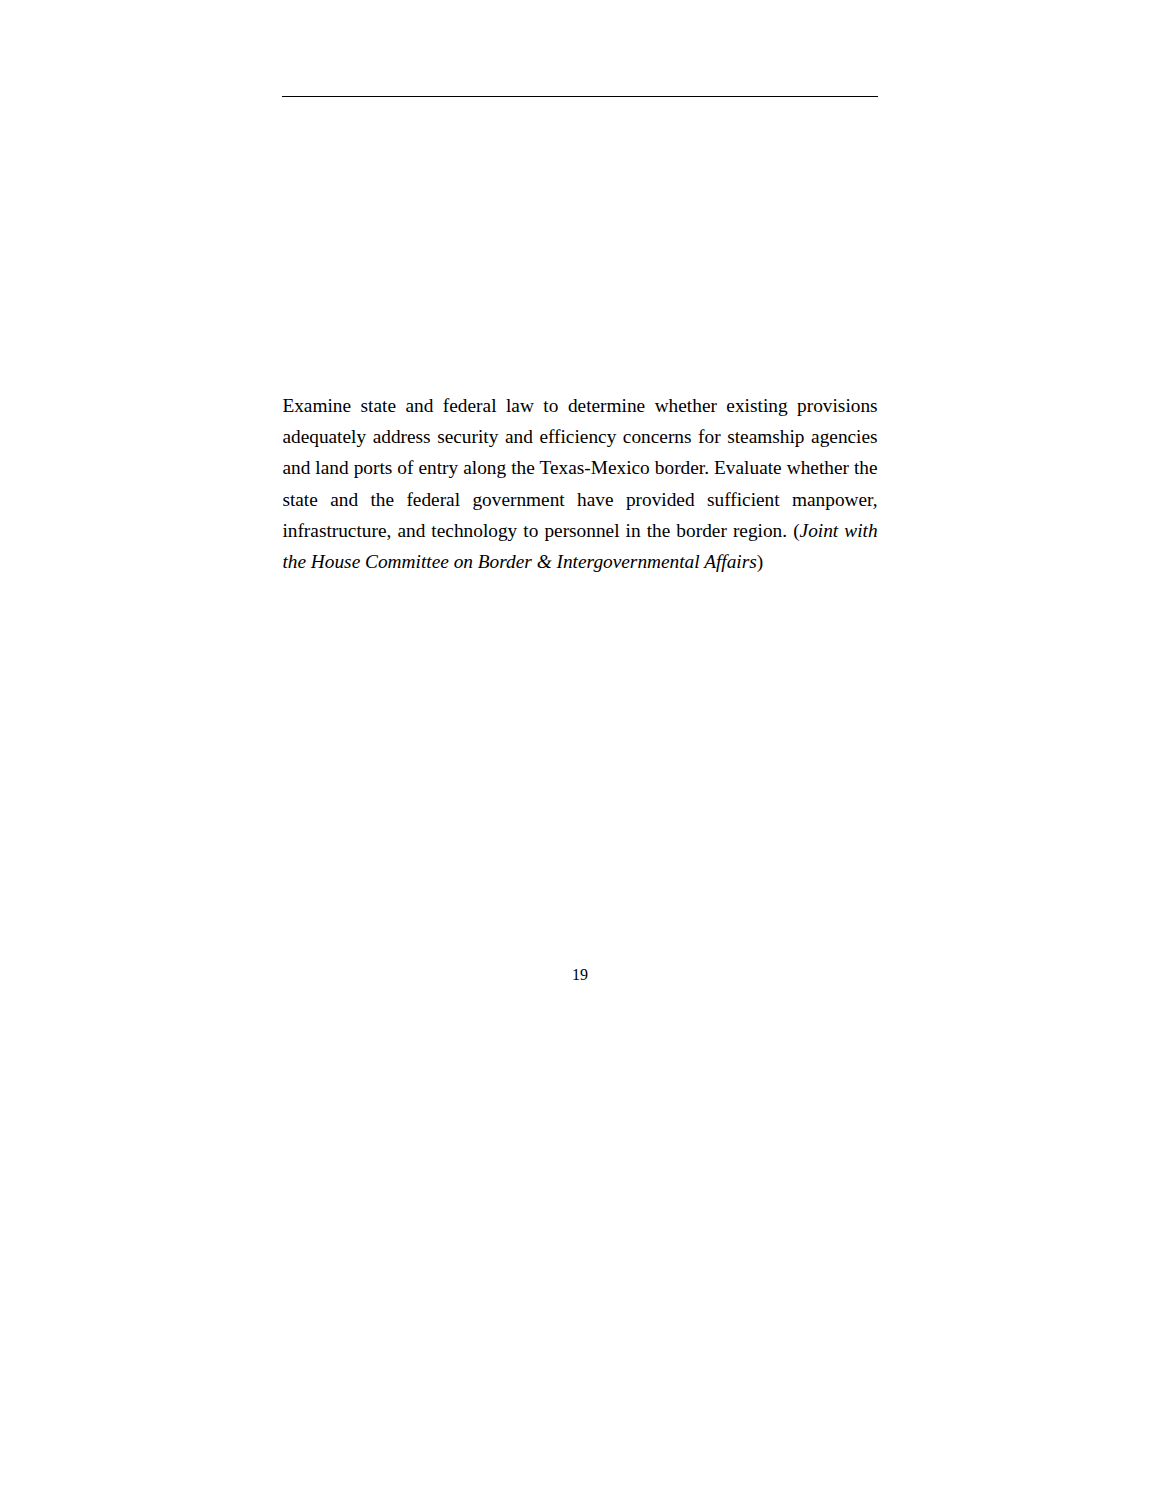Examine state and federal law to determine whether existing provisions adequately address security and efficiency concerns for steamship agencies and land ports of entry along the Texas-Mexico border. Evaluate whether the state and the federal government have provided sufficient manpower, infrastructure, and technology to personnel in the border region. (Joint with the House Committee on Border & Intergovernmental Affairs)
19